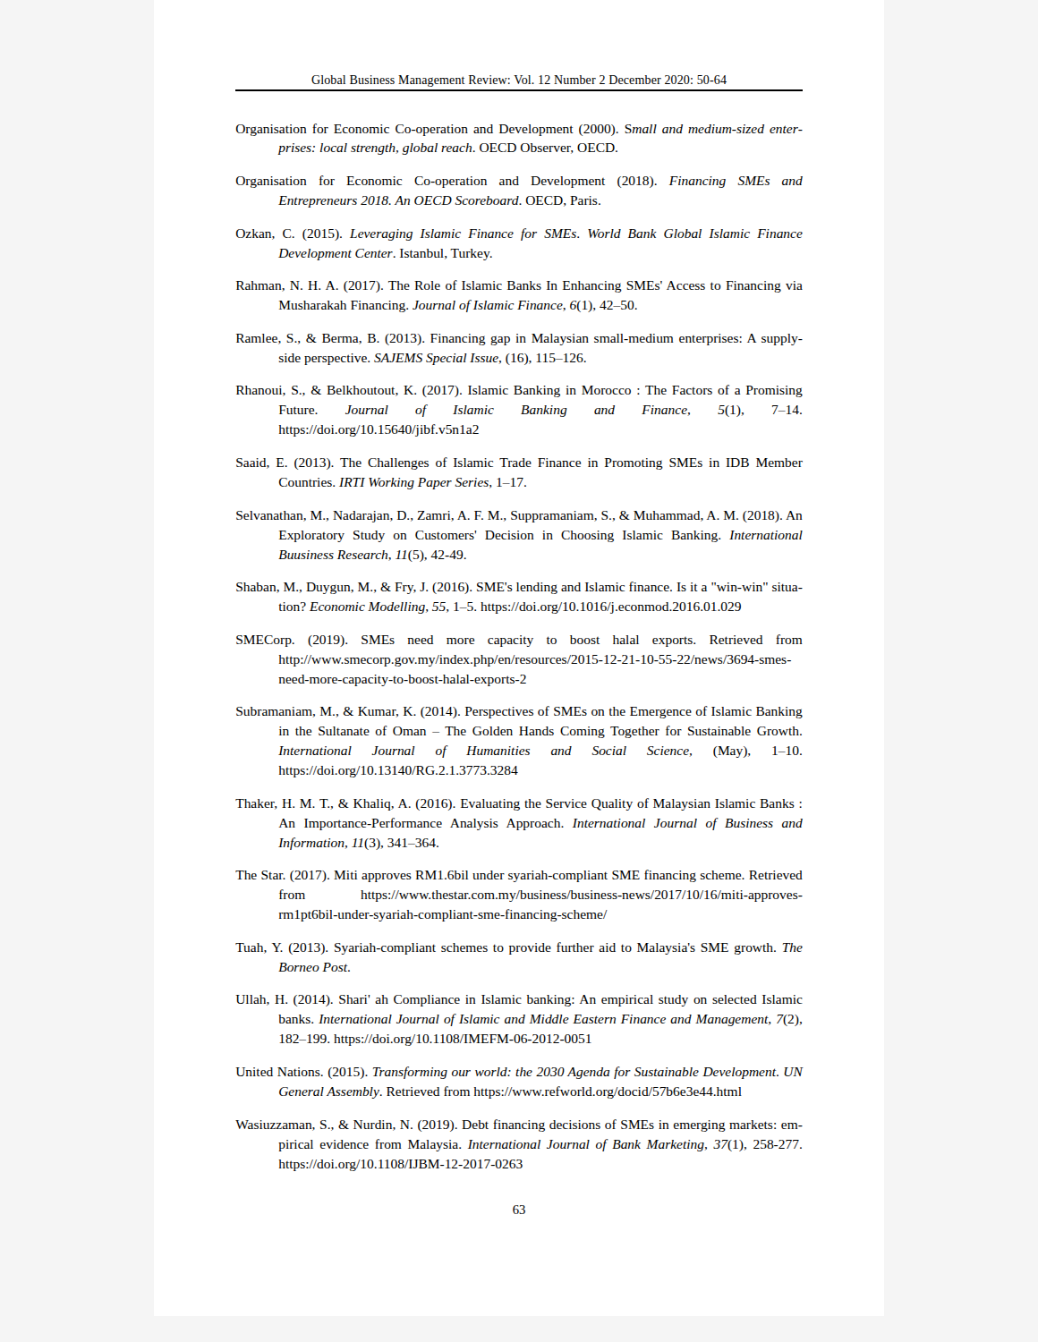Global Business Management Review: Vol. 12 Number 2 December 2020: 50-64
Organisation for Economic Co-operation and Development (2000). Small and medium-sized enterprises: local strength, global reach. OECD Observer, OECD.
Organisation for Economic Co-operation and Development (2018). Financing SMEs and Entrepreneurs 2018. An OECD Scoreboard. OECD, Paris.
Ozkan, C. (2015). Leveraging Islamic Finance for SMEs. World Bank Global Islamic Finance Development Center. Istanbul, Turkey.
Rahman, N. H. A. (2017). The Role of Islamic Banks In Enhancing SMEs' Access to Financing via Musharakah Financing. Journal of Islamic Finance, 6(1), 42–50.
Ramlee, S., & Berma, B. (2013). Financing gap in Malaysian small-medium enterprises: A supply-side perspective. SAJEMS Special Issue, (16), 115–126.
Rhanoui, S., & Belkhoutout, K. (2017). Islamic Banking in Morocco : The Factors of a Promising Future. Journal of Islamic Banking and Finance, 5(1), 7–14. https://doi.org/10.15640/jibf.v5n1a2
Saaid, E. (2013). The Challenges of Islamic Trade Finance in Promoting SMEs in IDB Member Countries. IRTI Working Paper Series, 1–17.
Selvanathan, M., Nadarajan, D., Zamri, A. F. M., Suppramaniam, S., & Muhammad, A. M. (2018). An Exploratory Study on Customers' Decision in Choosing Islamic Banking. International Buusiness Research, 11(5), 42-49.
Shaban, M., Duygun, M., & Fry, J. (2016). SME's lending and Islamic finance. Is it a "win-win" situation? Economic Modelling, 55, 1–5. https://doi.org/10.1016/j.econmod.2016.01.029
SMECorp. (2019). SMEs need more capacity to boost halal exports. Retrieved from http://www.smecorp.gov.my/index.php/en/resources/2015-12-21-10-55-22/news/3694-smes-need-more-capacity-to-boost-halal-exports-2
Subramaniam, M., & Kumar, K. (2014). Perspectives of SMEs on the Emergence of Islamic Banking in the Sultanate of Oman – The Golden Hands Coming Together for Sustainable Growth. International Journal of Humanities and Social Science, (May), 1–10. https://doi.org/10.13140/RG.2.1.3773.3284
Thaker, H. M. T., & Khaliq, A. (2016). Evaluating the Service Quality of Malaysian Islamic Banks : An Importance-Performance Analysis Approach. International Journal of Business and Information, 11(3), 341–364.
The Star. (2017). Miti approves RM1.6bil under syariah-compliant SME financing scheme. Retrieved from https://www.thestar.com.my/business/business-news/2017/10/16/miti-approves-rm1pt6bil-under-syariah-compliant-sme-financing-scheme/
Tuah, Y. (2013). Syariah-compliant schemes to provide further aid to Malaysia's SME growth. The Borneo Post.
Ullah, H. (2014). Shari' ah Compliance in Islamic banking: An empirical study on selected Islamic banks. International Journal of Islamic and Middle Eastern Finance and Management, 7(2), 182–199. https://doi.org/10.1108/IMEFM-06-2012-0051
United Nations. (2015). Transforming our world: the 2030 Agenda for Sustainable Development. UN General Assembly. Retrieved from https://www.refworld.org/docid/57b6e3e44.html
Wasiuzzaman, S., & Nurdin, N. (2019). Debt financing decisions of SMEs in emerging markets: empirical evidence from Malaysia. International Journal of Bank Marketing, 37(1), 258-277. https://doi.org/10.1108/IJBM-12-2017-0263
63